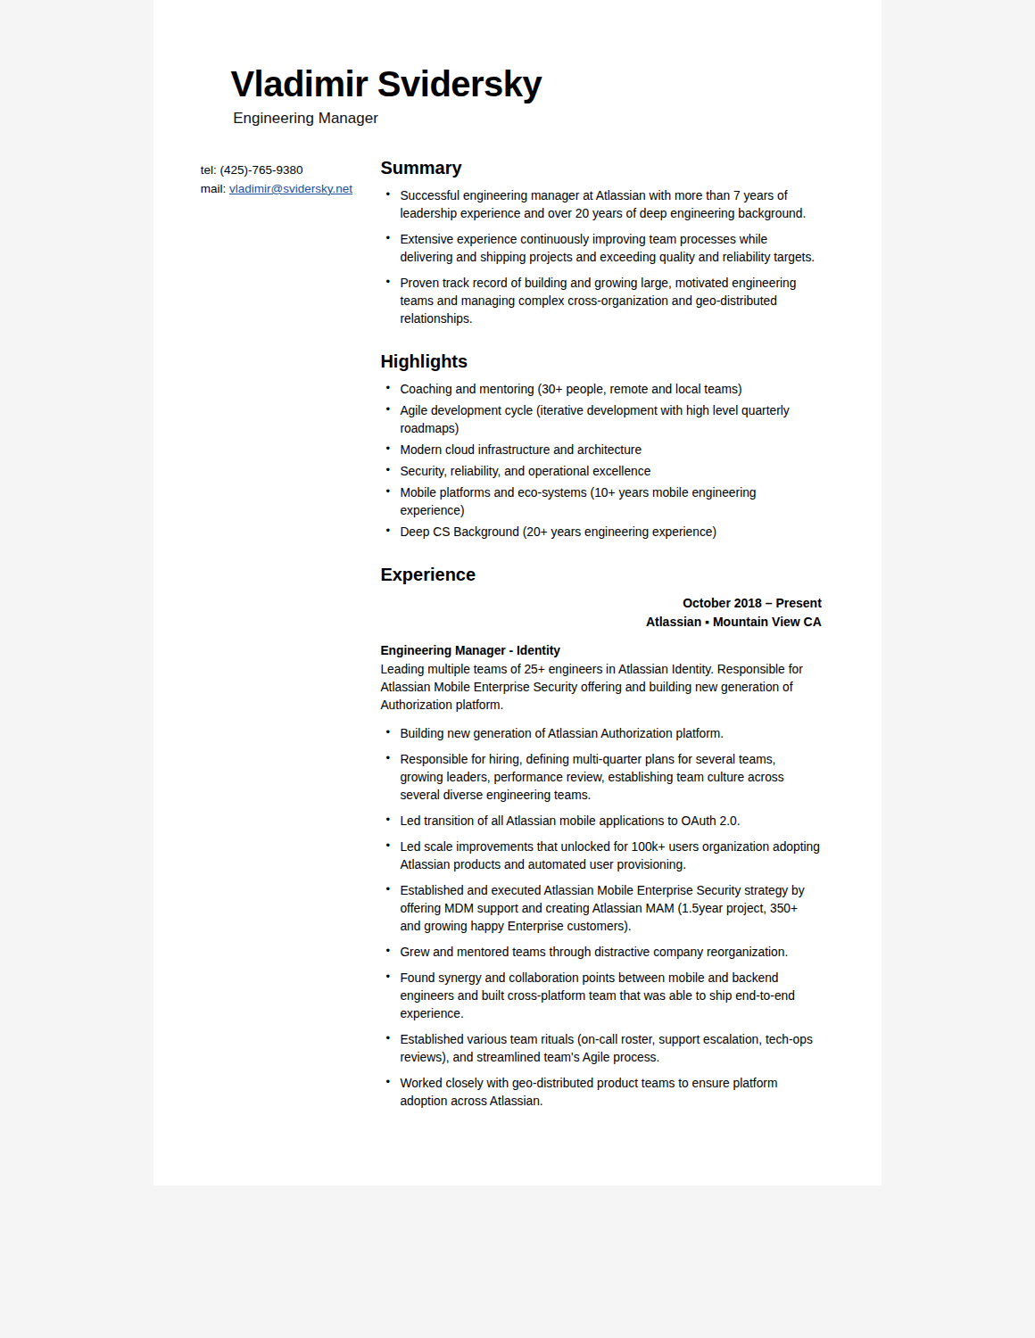Vladimir Svidersky
Engineering Manager
tel: (425)-765-9380
mail: vladimir@svidersky.net
Summary
Successful engineering manager at Atlassian with more than 7 years of leadership experience and over 20 years of deep engineering background.
Extensive experience continuously improving team processes while delivering and shipping projects and exceeding quality and reliability targets.
Proven track record of building and growing large, motivated engineering teams and managing complex cross-organization and geo-distributed relationships.
Highlights
Coaching and mentoring (30+ people, remote and local teams)
Agile development cycle (iterative development with high level quarterly roadmaps)
Modern cloud infrastructure and architecture
Security, reliability, and operational excellence
Mobile platforms and eco-systems (10+ years mobile engineering experience)
Deep CS Background (20+ years engineering experience)
Experience
October 2018 – Present
Atlassian ▪ Mountain View CA
Engineering Manager - Identity
Leading multiple teams of 25+ engineers in Atlassian Identity. Responsible for Atlassian Mobile Enterprise Security offering and building new generation of Authorization platform.
Building new generation of Atlassian Authorization platform.
Responsible for hiring, defining multi-quarter plans for several teams, growing leaders, performance review, establishing team culture across several diverse engineering teams.
Led transition of all Atlassian mobile applications to OAuth 2.0.
Led scale improvements that unlocked for 100k+ users organization adopting Atlassian products and automated user provisioning.
Established and executed Atlassian Mobile Enterprise Security strategy by offering MDM support and creating Atlassian MAM (1.5year project, 350+ and growing happy Enterprise customers).
Grew and mentored teams through distractive company reorganization.
Found synergy and collaboration points between mobile and backend engineers and built cross-platform team that was able to ship end-to-end experience.
Established various team rituals (on-call roster, support escalation, tech-ops reviews), and streamlined team's Agile process.
Worked closely with geo-distributed product teams to ensure platform adoption across Atlassian.